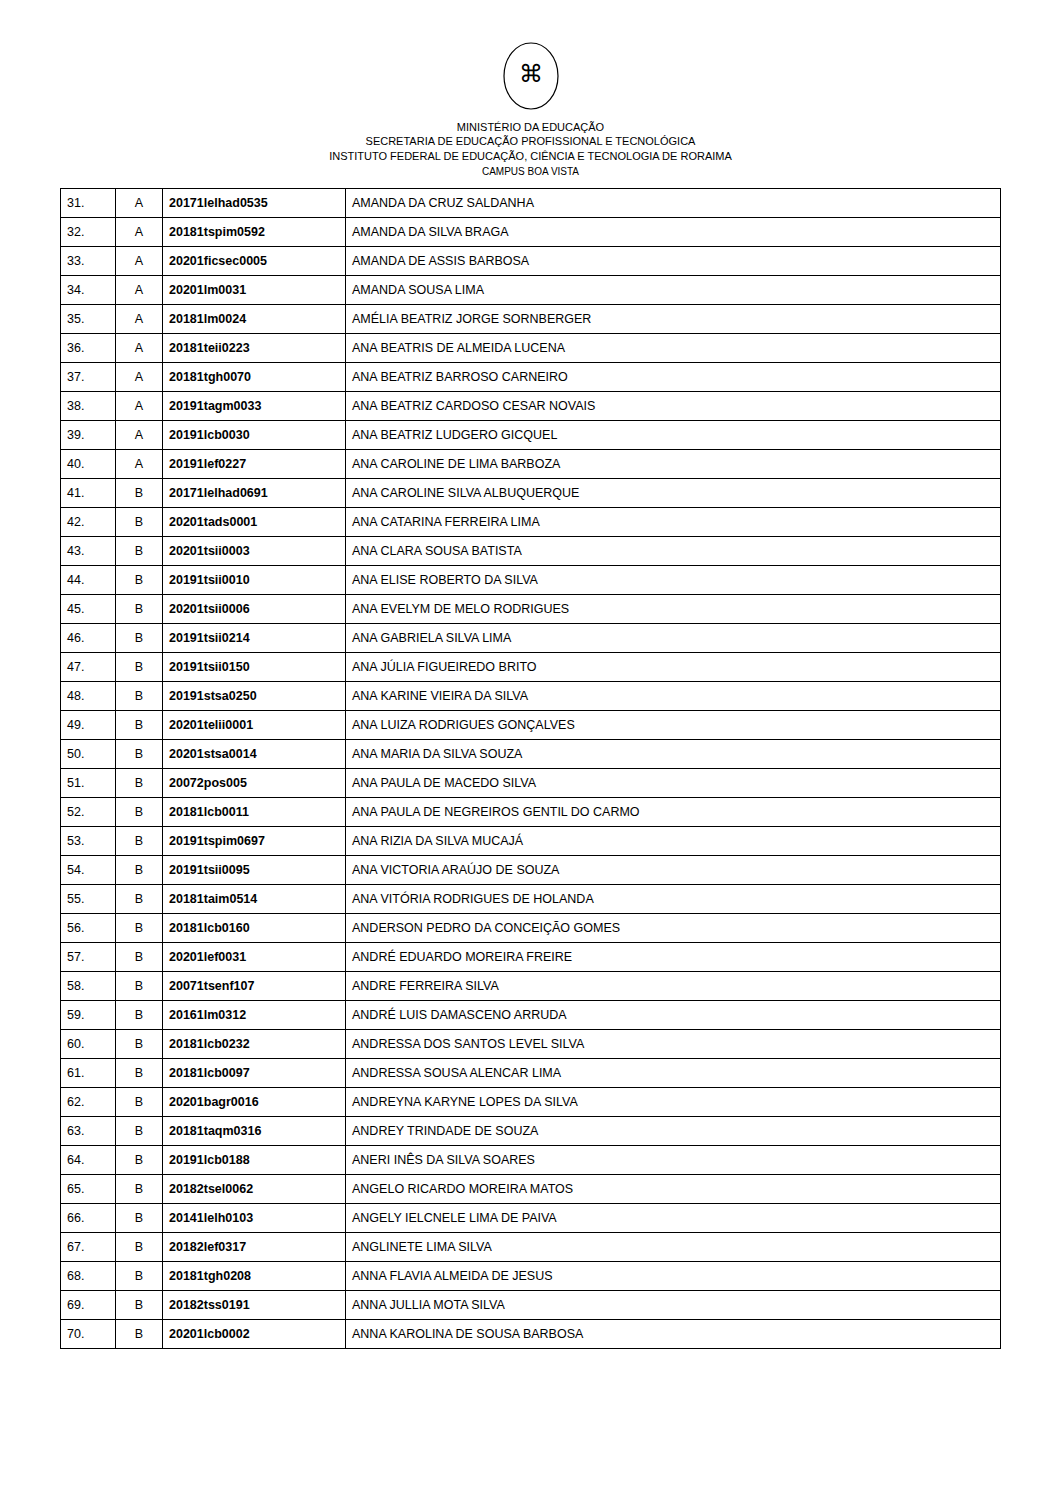MINISTÉRIO DA EDUCAÇÃO
SECRETARIA DE EDUCAÇÃO PROFISSIONAL E TECNOLÓGICA
INSTITUTO FEDERAL DE EDUCAÇÃO, CIÊNCIA E TECNOLOGIA DE RORAIMA
CAMPUS BOA VISTA
| 31. | A | 20171lelhad0535 | AMANDA DA CRUZ SALDANHA |
| 32. | A | 20181tspim0592 | AMANDA DA SILVA BRAGA |
| 33. | A | 20201ficsec0005 | AMANDA DE ASSIS BARBOSA |
| 34. | A | 20201lm0031 | AMANDA SOUSA LIMA |
| 35. | A | 20181lm0024 | AMÉLIA BEATRIZ JORGE SORNBERGER |
| 36. | A | 20181teii0223 | ANA BEATRIS DE ALMEIDA LUCENA |
| 37. | A | 20181tgh0070 | ANA BEATRIZ BARROSO CARNEIRO |
| 38. | A | 20191tagm0033 | ANA BEATRIZ CARDOSO CESAR NOVAIS |
| 39. | A | 20191lcb0030 | ANA BEATRIZ LUDGERO GICQUEL |
| 40. | A | 20191lef0227 | ANA CAROLINE DE LIMA BARBOZA |
| 41. | B | 20171lelhad0691 | ANA CAROLINE SILVA ALBUQUERQUE |
| 42. | B | 20201tads0001 | ANA CATARINA FERREIRA LIMA |
| 43. | B | 20201tsii0003 | ANA CLARA SOUSA BATISTA |
| 44. | B | 20191tsii0010 | ANA ELISE ROBERTO DA SILVA |
| 45. | B | 20201tsii0006 | ANA EVELYM DE MELO RODRIGUES |
| 46. | B | 20191tsii0214 | ANA GABRIELA SILVA LIMA |
| 47. | B | 20191tsii0150 | ANA JÚLIA FIGUEIREDO BRITO |
| 48. | B | 20191stsa0250 | ANA KARINE VIEIRA DA SILVA |
| 49. | B | 20201telii0001 | ANA LUIZA RODRIGUES GONÇALVES |
| 50. | B | 20201stsa0014 | ANA MARIA DA SILVA SOUZA |
| 51. | B | 20072pos005 | ANA PAULA DE MACEDO SILVA |
| 52. | B | 20181lcb0011 | ANA PAULA DE NEGREIROS GENTIL DO CARMO |
| 53. | B | 20191tspim0697 | ANA RIZIA DA SILVA MUCAJÁ |
| 54. | B | 20191tsii0095 | ANA VICTORIA ARAÚJO DE SOUZA |
| 55. | B | 20181taim0514 | ANA VITÓRIA RODRIGUES DE HOLANDA |
| 56. | B | 20181lcb0160 | ANDERSON PEDRO DA CONCEIÇÃO GOMES |
| 57. | B | 20201lef0031 | ANDRÉ EDUARDO MOREIRA FREIRE |
| 58. | B | 20071tsenf107 | ANDRE FERREIRA SILVA |
| 59. | B | 20161lm0312 | ANDRÉ LUIS DAMASCENO ARRUDA |
| 60. | B | 20181lcb0232 | ANDRESSA DOS SANTOS LEVEL SILVA |
| 61. | B | 20181lcb0097 | ANDRESSA SOUSA ALENCAR LIMA |
| 62. | B | 20201bagr0016 | ANDREYNA KARYNE LOPES DA SILVA |
| 63. | B | 20181taqm0316 | ANDREY TRINDADE DE SOUZA |
| 64. | B | 20191lcb0188 | ANERI INÊS DA SILVA SOARES |
| 65. | B | 20182tsel0062 | ANGELO RICARDO MOREIRA MATOS |
| 66. | B | 20141lelh0103 | ANGELY IELCNELE LIMA DE PAIVA |
| 67. | B | 20182lef0317 | ANGLINETE LIMA SILVA |
| 68. | B | 20181tgh0208 | ANNA FLAVIA ALMEIDA DE JESUS |
| 69. | B | 20182tss0191 | ANNA JULLIA MOTA SILVA |
| 70. | B | 20201lcb0002 | ANNA KAROLINA DE SOUSA BARBOSA |